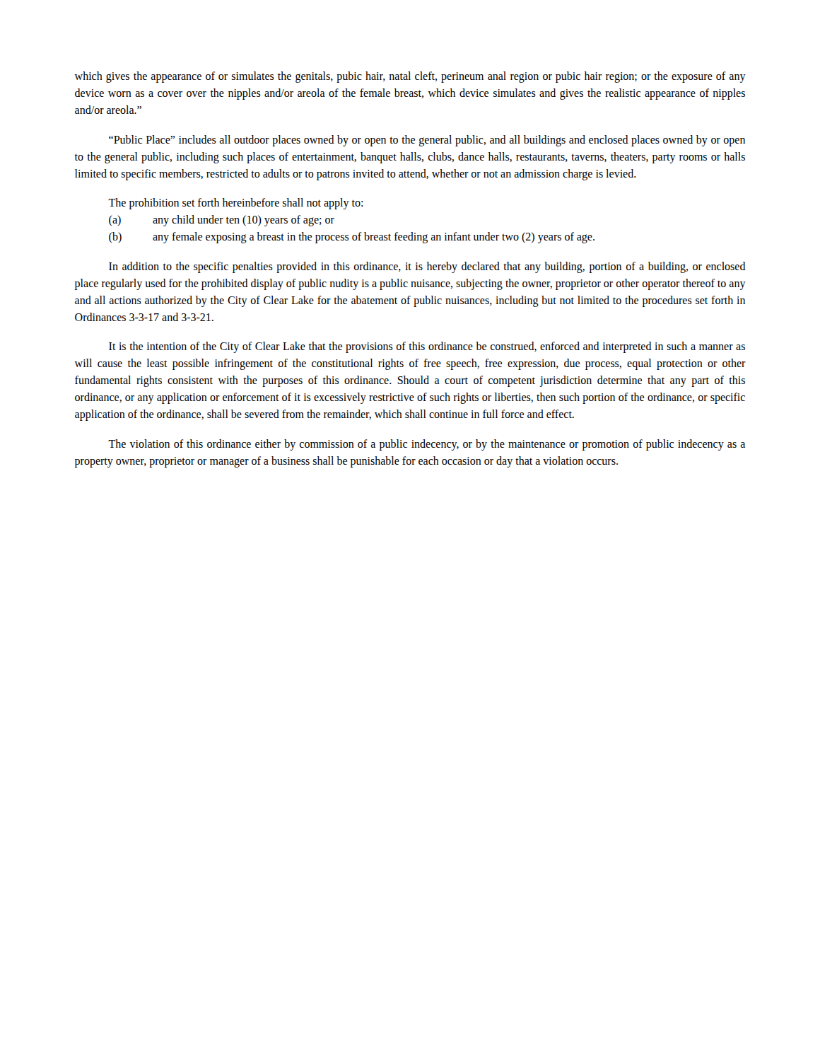which gives the appearance of or simulates the genitals, pubic hair, natal cleft, perineum anal region or pubic hair region; or the exposure of any device worn as a cover over the nipples and/or areola of the female breast, which device simulates and gives the realistic appearance of nipples and/or areola.”
“Public Place” includes all outdoor places owned by or open to the general public, and all buildings and enclosed places owned by or open to the general public, including such places of entertainment, banquet halls, clubs, dance halls, restaurants, taverns, theaters, party rooms or halls limited to specific members, restricted to adults or to patrons invited to attend, whether or not an admission charge is levied.
The prohibition set forth hereinbefore shall not apply to:
| (a) | any child under ten (10) years of age; or |
| (b) | any female exposing a breast in the process of breast feeding an infant under two (2) years of age. |
In addition to the specific penalties provided in this ordinance, it is hereby declared that any building, portion of a building, or enclosed place regularly used for the prohibited display of public nudity is a public nuisance, subjecting the owner, proprietor or other operator thereof to any and all actions authorized by the City of Clear Lake for the abatement of public nuisances, including but not limited to the procedures set forth in Ordinances 3-3-17 and 3-3-21.
It is the intention of the City of Clear Lake that the provisions of this ordinance be construed, enforced and interpreted in such a manner as will cause the least possible infringement of the constitutional rights of free speech, free expression, due process, equal protection or other fundamental rights consistent with the purposes of this ordinance. Should a court of competent jurisdiction determine that any part of this ordinance, or any application or enforcement of it is excessively restrictive of such rights or liberties, then such portion of the ordinance, or specific application of the ordinance, shall be severed from the remainder, which shall continue in full force and effect.
The violation of this ordinance either by commission of a public indecency, or by the maintenance or promotion of public indecency as a property owner, proprietor or manager of a business shall be punishable for each occasion or day that a violation occurs.